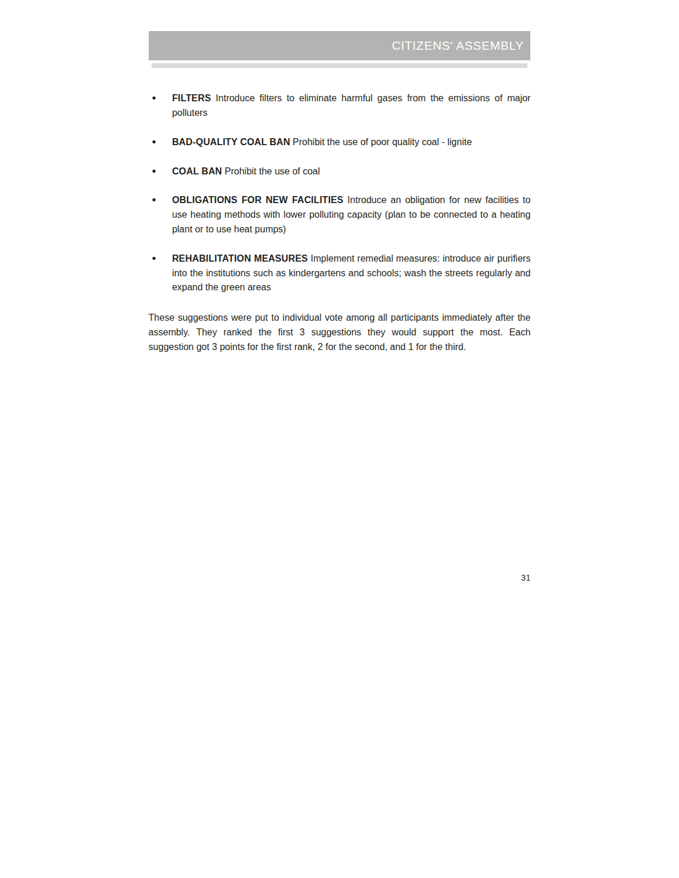Citizens' Assembly
FILTERS Introduce filters to eliminate harmful gases from the emissions of major polluters
BAD-QUALITY COAL BAN Prohibit the use of poor quality coal - lignite
COAL BAN Prohibit the use of coal
OBLIGATIONS FOR NEW FACILITIES Introduce an obligation for new facilities to use heating methods with lower polluting capacity (plan to be connected to a heating plant or to use heat pumps)
REHABILITATION MEASURES Implement remedial measures: introduce air purifiers into the institutions such as kindergartens and schools; wash the streets regularly and expand the green areas
These suggestions were put to individual vote among all participants immediately after the assembly. They ranked the first 3 suggestions they would support the most. Each suggestion got 3 points for the first rank, 2 for the second, and 1 for the third.
31